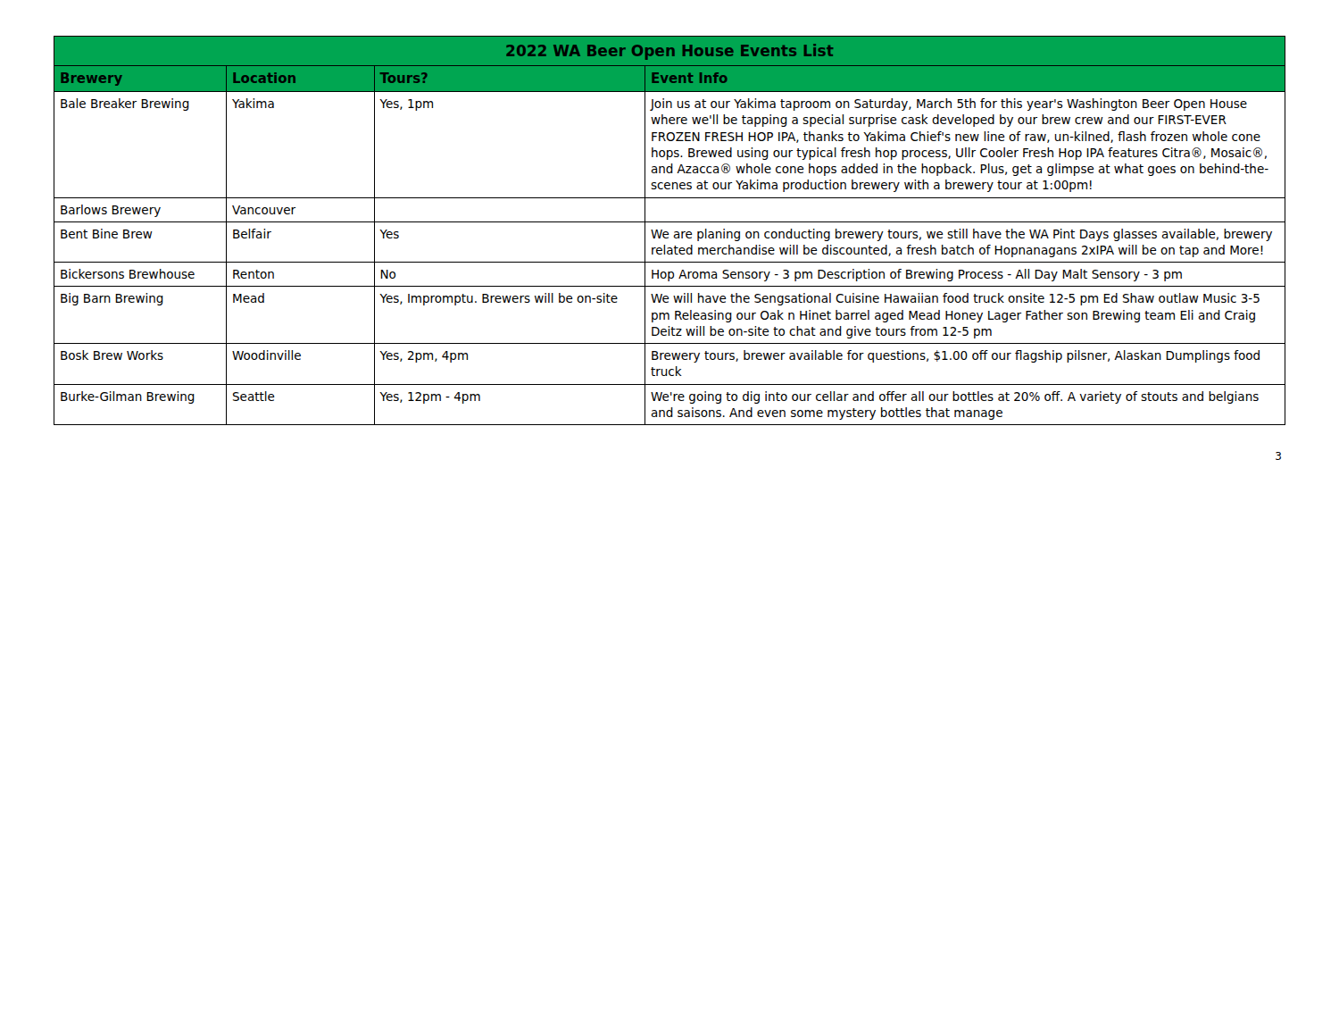2022 WA Beer Open House Events List
| Brewery | Location | Tours? | Event Info |
| --- | --- | --- | --- |
| Bale Breaker Brewing | Yakima | Yes, 1pm | Join us at our Yakima taproom on Saturday, March 5th for this year's Washington Beer Open House where we'll be tapping a special surprise cask developed by our brew crew and our FIRST-EVER FROZEN FRESH HOP IPA, thanks to Yakima Chief's new line of raw, un-kilned, flash frozen whole cone hops. Brewed using our typical fresh hop process, Ullr Cooler Fresh Hop IPA features Citra®, Mosaic®, and Azacca® whole cone hops added in the hopback. Plus, get a glimpse at what goes on behind-the-scenes at our Yakima production brewery with a brewery tour at 1:00pm! |
| Barlows Brewery | Vancouver | | |
| Bent Bine Brew | Belfair | Yes | We are planing on conducting brewery tours, we still have the WA Pint Days glasses available, brewery related merchandise will be discounted, a fresh batch of Hopnanagans 2xIPA will be on tap and More! |
| Bickersons Brewhouse | Renton | No | Hop Aroma Sensory - 3 pm Description of Brewing Process - All Day Malt Sensory - 3 pm |
| Big Barn Brewing | Mead | Yes, Impromptu. Brewers will be on-site | We will have the Sengsational Cuisine Hawaiian food truck onsite 12-5 pm Ed Shaw outlaw Music 3-5 pm Releasing our Oak n Hinet barrel aged Mead Honey Lager Father son Brewing team Eli and Craig Deitz will be on-site to chat and give tours from 12-5 pm |
| Bosk Brew Works | Woodinville | Yes, 2pm, 4pm | Brewery tours, brewer available for questions, $1.00 off our flagship pilsner, Alaskan Dumplings food truck |
| Burke-Gilman Brewing | Seattle | Yes, 12pm - 4pm | We're going to dig into our cellar and offer all our bottles at 20% off. A variety of stouts and belgians and saisons. And even some mystery bottles that manage |
3